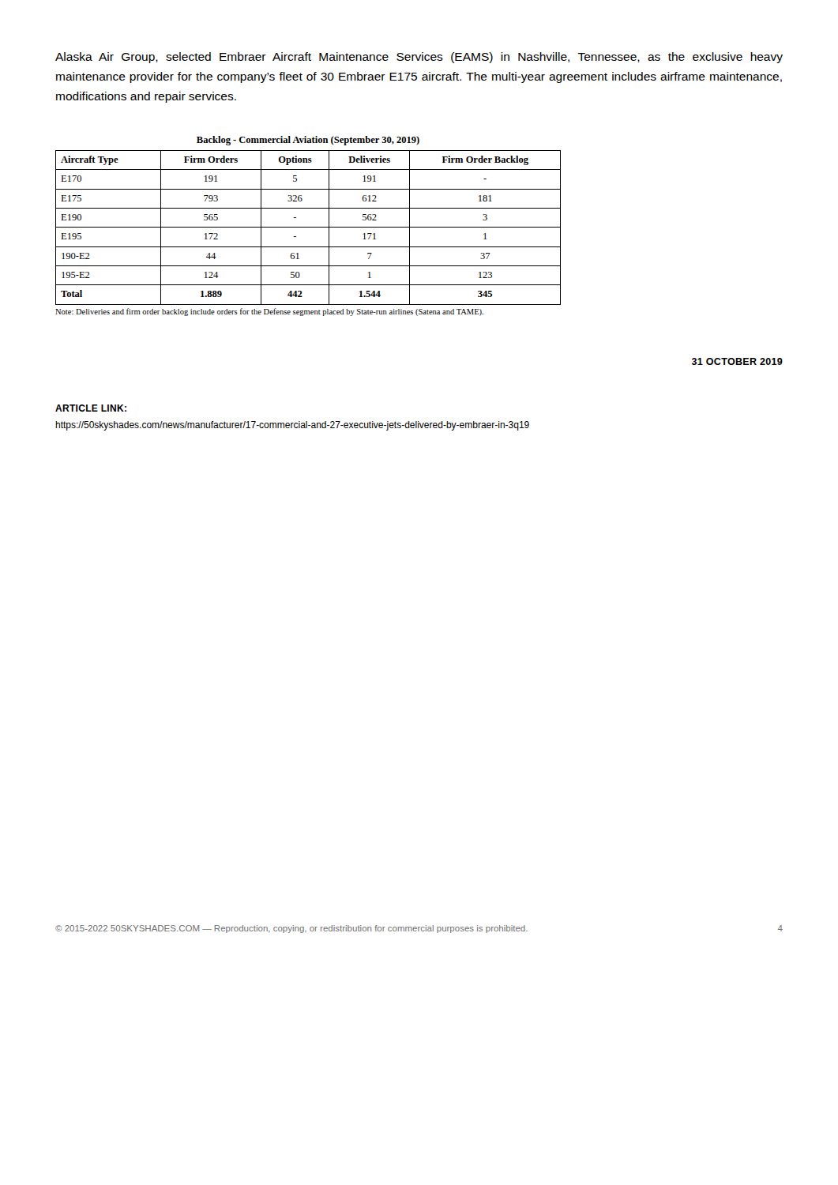Alaska Air Group, selected Embraer Aircraft Maintenance Services (EAMS) in Nashville, Tennessee, as the exclusive heavy maintenance provider for the company’s fleet of 30 Embraer E175 aircraft. The multi-year agreement includes airframe maintenance, modifications and repair services.
Backlog - Commercial Aviation (September 30, 2019)
| Aircraft Type | Firm Orders | Options | Deliveries | Firm Order Backlog |
| --- | --- | --- | --- | --- |
| E170 | 191 | 5 | 191 | - |
| E175 | 793 | 326 | 612 | 181 |
| E190 | 565 | - | 562 | 3 |
| E195 | 172 | - | 171 | 1 |
| 190-E2 | 44 | 61 | 7 | 37 |
| 195-E2 | 124 | 50 | 1 | 123 |
| Total | 1.889 | 442 | 1.544 | 345 |
Note: Deliveries and firm order backlog include orders for the Defense segment placed by State-run airlines (Satena and TAME).
31 OCTOBER 2019
ARTICLE LINK:
https://50skyshades.com/news/manufacturer/17-commercial-and-27-executive-jets-delivered-by-embraer-in-3q19
© 2015-2022 50SKYSHADES.COM — Reproduction, copying, or redistribution for commercial purposes is prohibited.
4